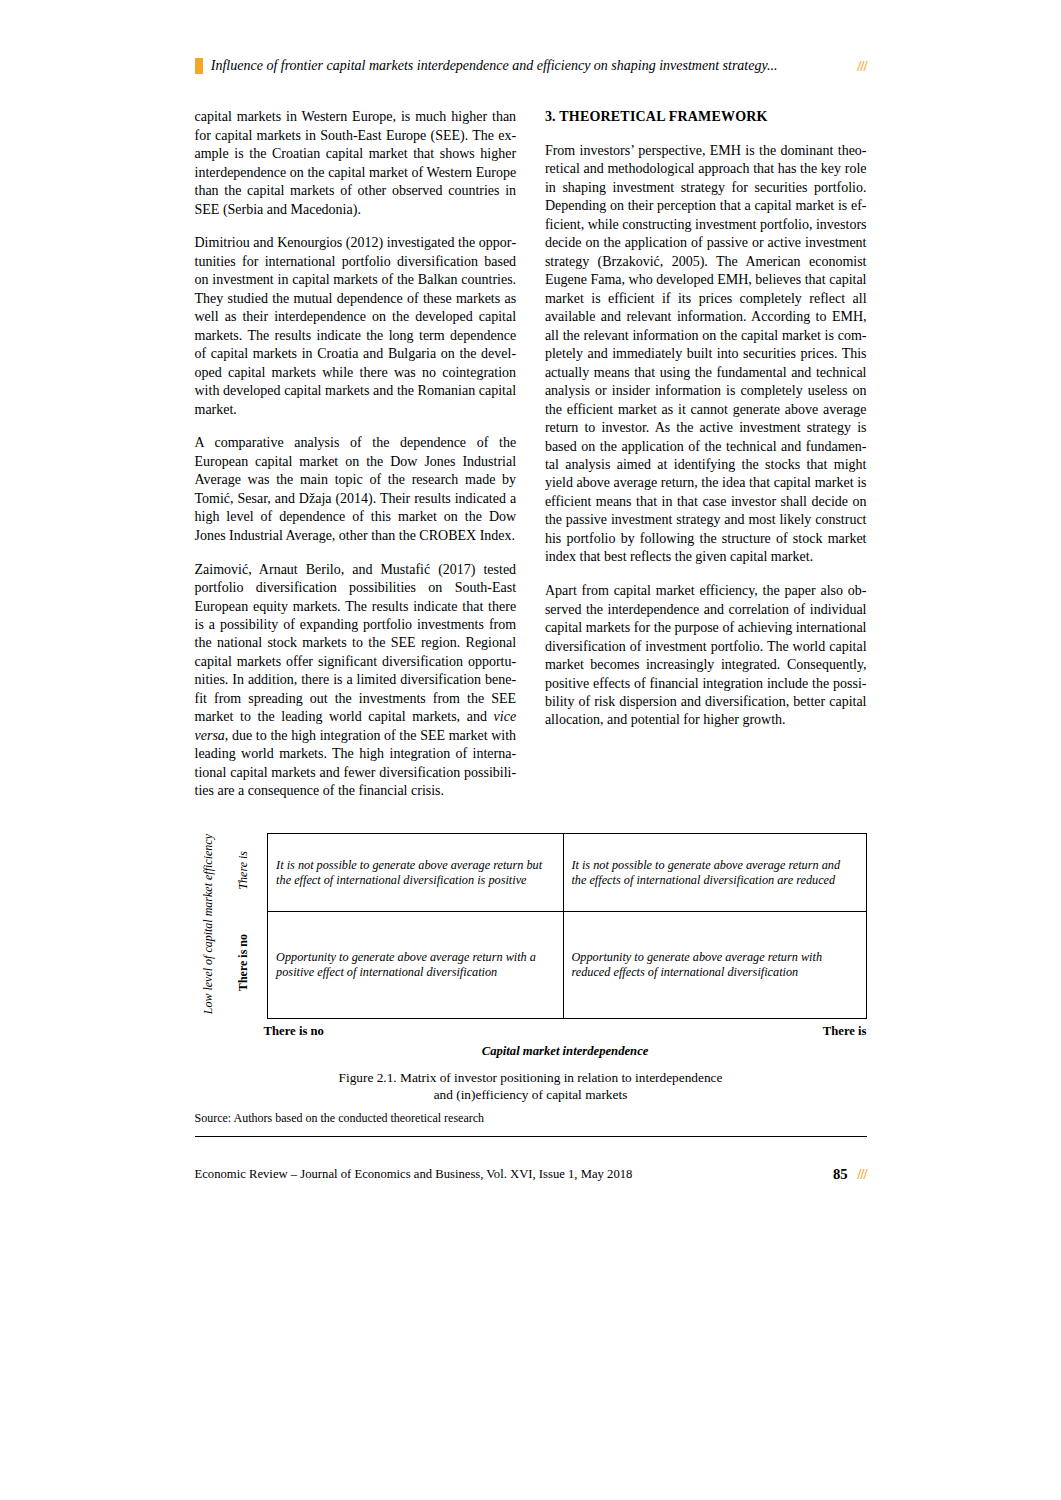Influence of frontier capital markets interdependence and efficiency on shaping investment strategy...
///
capital markets in Western Europe, is much higher than for capital markets in South-East Europe (SEE). The example is the Croatian capital market that shows higher interdependence on the capital market of Western Europe than the capital markets of other observed countries in SEE (Serbia and Macedonia).
Dimitriou and Kenourgios (2012) investigated the opportunities for international portfolio diversification based on investment in capital markets of the Balkan countries. They studied the mutual dependence of these markets as well as their interdependence on the developed capital markets. The results indicate the long term dependence of capital markets in Croatia and Bulgaria on the developed capital markets while there was no cointegration with developed capital markets and the Romanian capital market.
A comparative analysis of the dependence of the European capital market on the Dow Jones Industrial Average was the main topic of the research made by Tomić, Sesar, and Džaja (2014). Their results indicated a high level of dependence of this market on the Dow Jones Industrial Average, other than the CROBEX Index.
Zaimović, Arnaut Berilo, and Mustafić (2017) tested portfolio diversification possibilities on South-East European equity markets. The results indicate that there is a possibility of expanding portfolio investments from the national stock markets to the SEE region. Regional capital markets offer significant diversification opportunities. In addition, there is a limited diversification benefit from spreading out the investments from the SEE market to the leading world capital markets, and vice versa, due to the high integration of the SEE market with leading world markets. The high integration of international capital markets and fewer diversification possibilities are a consequence of the financial crisis.
3. Theoretical Framework
From investors’ perspective, EMH is the dominant theoretical and methodological approach that has the key role in shaping investment strategy for securities portfolio. Depending on their perception that a capital market is efficient, while constructing investment portfolio, investors decide on the application of passive or active investment strategy (Brzaković, 2005). The American economist Eugene Fama, who developed EMH, believes that capital market is efficient if its prices completely reflect all available and relevant information. According to EMH, all the relevant information on the capital market is completely and immediately built into securities prices. This actually means that using the fundamental and technical analysis or insider information is completely useless on the efficient market as it cannot generate above average return to investor. As the active investment strategy is based on the application of the technical and fundamental analysis aimed at identifying the stocks that might yield above average return, the idea that capital market is efficient means that in that case investor shall decide on the passive investment strategy and most likely construct his portfolio by following the structure of stock market index that best reflects the given capital market.
Apart from capital market efficiency, the paper also observed the interdependence and correlation of individual capital markets for the purpose of achieving international diversification of investment portfolio. The world capital market becomes increasingly integrated. Consequently, positive effects of financial integration include the possibility of risk dispersion and diversification, better capital allocation, and potential for higher growth.
| Low level of capital market efficiency | There is | It is not possible to generate above average return but the effect of international diversification is positive | It is not possible to generate above average return and the effects of international diversification are reduced |
| There is no | Opportunity to generate above average return with a positive effect of international diversification | Opportunity to generate above average return with reduced effects of international diversification |
There is no
There is
Capital market interdependence
Figure 2.1. Matrix of investor positioning in relation to interdependence
and (in)efficiency of capital markets
Source: Authors based on the conducted theoretical research
Economic Review – Journal of Economics and Business, Vol. XVI, Issue 1, May 2018
85
///